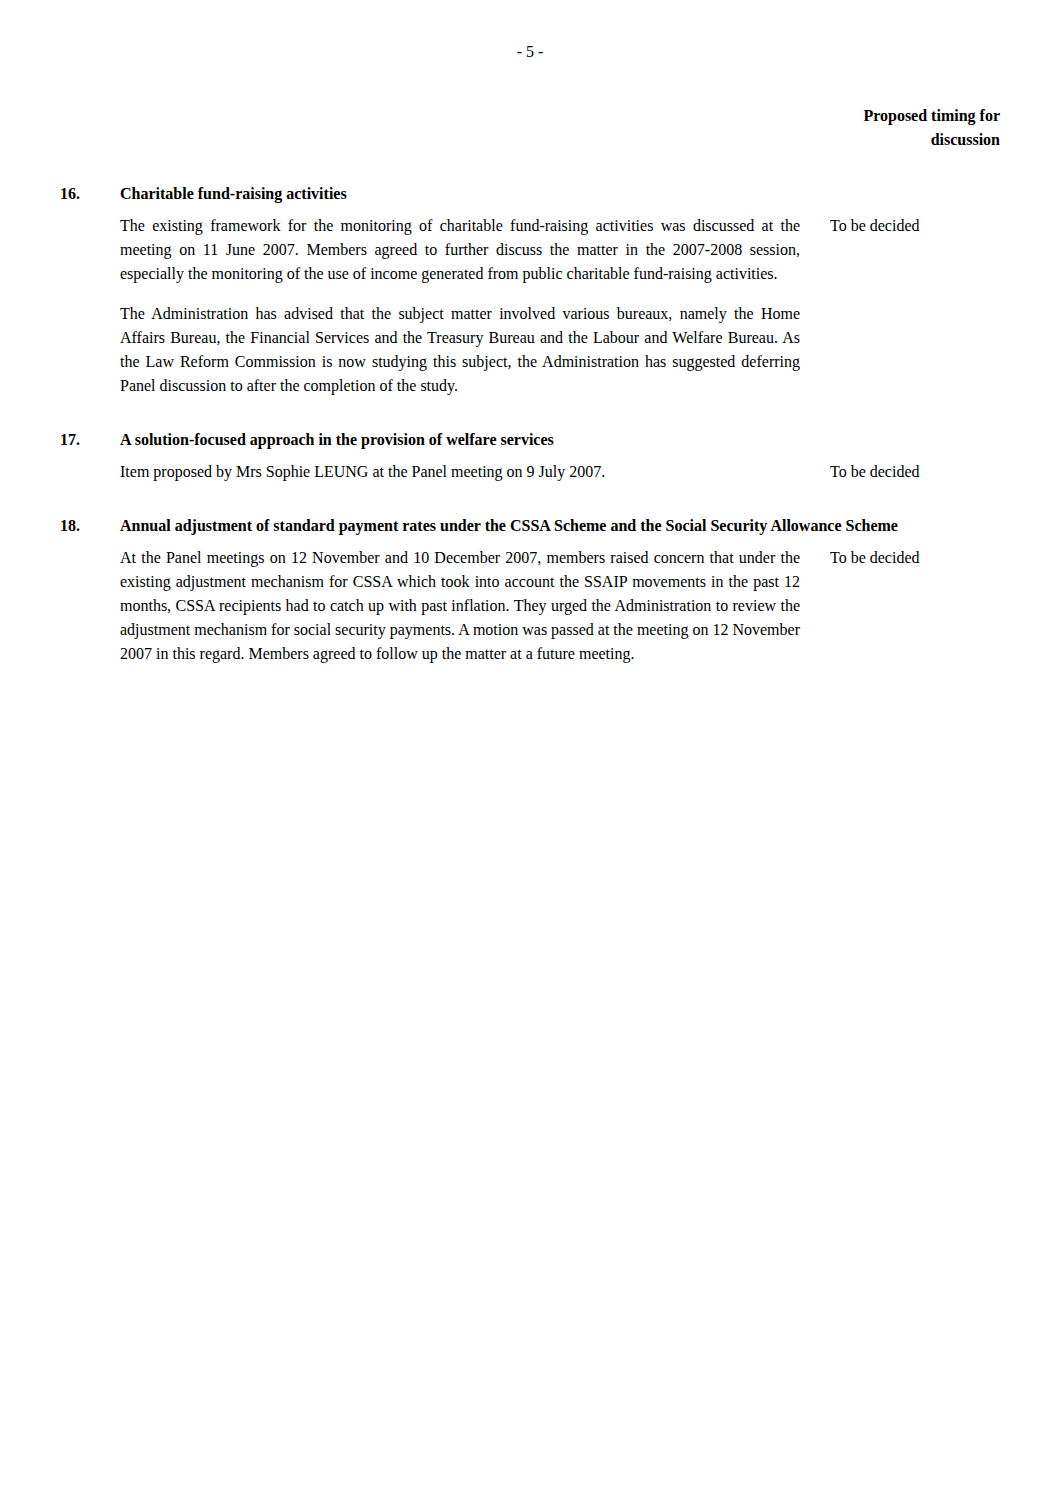- 5 -
Proposed timing for discussion
16.
Charitable fund-raising activities
The existing framework for the monitoring of charitable fund-raising activities was discussed at the meeting on 11 June 2007. Members agreed to further discuss the matter in the 2007-2008 session, especially the monitoring of the use of income generated from public charitable fund-raising activities.
The Administration has advised that the subject matter involved various bureaux, namely the Home Affairs Bureau, the Financial Services and the Treasury Bureau and the Labour and Welfare Bureau. As the Law Reform Commission is now studying this subject, the Administration has suggested deferring Panel discussion to after the completion of the study.
To be decided
17.
A solution-focused approach in the provision of welfare services
Item proposed by Mrs Sophie LEUNG at the Panel meeting on 9 July 2007.
To be decided
18.
Annual adjustment of standard payment rates under the CSSA Scheme and the Social Security Allowance Scheme
At the Panel meetings on 12 November and 10 December 2007, members raised concern that under the existing adjustment mechanism for CSSA which took into account the SSAIP movements in the past 12 months, CSSA recipients had to catch up with past inflation. They urged the Administration to review the adjustment mechanism for social security payments. A motion was passed at the meeting on 12 November 2007 in this regard. Members agreed to follow up the matter at a future meeting.
To be decided